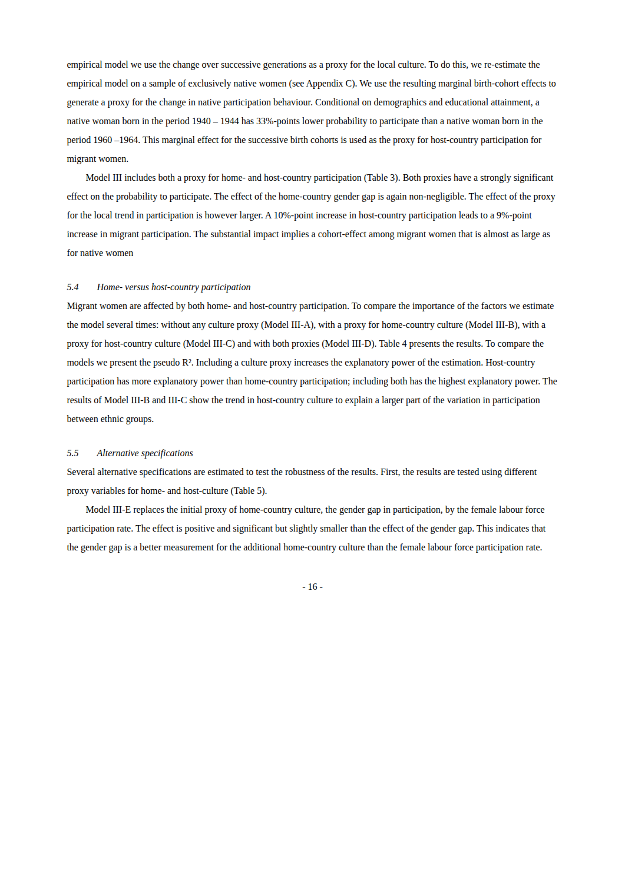empirical model we use the change over successive generations as a proxy for the local culture. To do this, we re-estimate the empirical model on a sample of exclusively native women (see Appendix C). We use the resulting marginal birth-cohort effects to generate a proxy for the change in native participation behaviour. Conditional on demographics and educational attainment, a native woman born in the period 1940 – 1944 has 33%-points lower probability to participate than a native woman born in the period 1960 –1964. This marginal effect for the successive birth cohorts is used as the proxy for host-country participation for migrant women.
Model III includes both a proxy for home- and host-country participation (Table 3). Both proxies have a strongly significant effect on the probability to participate. The effect of the home-country gender gap is again non-negligible. The effect of the proxy for the local trend in participation is however larger. A 10%-point increase in host-country participation leads to a 9%-point increase in migrant participation. The substantial impact implies a cohort-effect among migrant women that is almost as large as for native women
5.4 Home- versus host-country participation
Migrant women are affected by both home- and host-country participation. To compare the importance of the factors we estimate the model several times: without any culture proxy (Model III-A), with a proxy for home-country culture (Model III-B), with a proxy for host-country culture (Model III-C) and with both proxies (Model III-D). Table 4 presents the results. To compare the models we present the pseudo R². Including a culture proxy increases the explanatory power of the estimation. Host-country participation has more explanatory power than home-country participation; including both has the highest explanatory power. The results of Model III-B and III-C show the trend in host-country culture to explain a larger part of the variation in participation between ethnic groups.
5.5 Alternative specifications
Several alternative specifications are estimated to test the robustness of the results. First, the results are tested using different proxy variables for home- and host-culture (Table 5).
Model III-E replaces the initial proxy of home-country culture, the gender gap in participation, by the female labour force participation rate. The effect is positive and significant but slightly smaller than the effect of the gender gap. This indicates that the gender gap is a better measurement for the additional home-country culture than the female labour force participation rate.
- 16 -